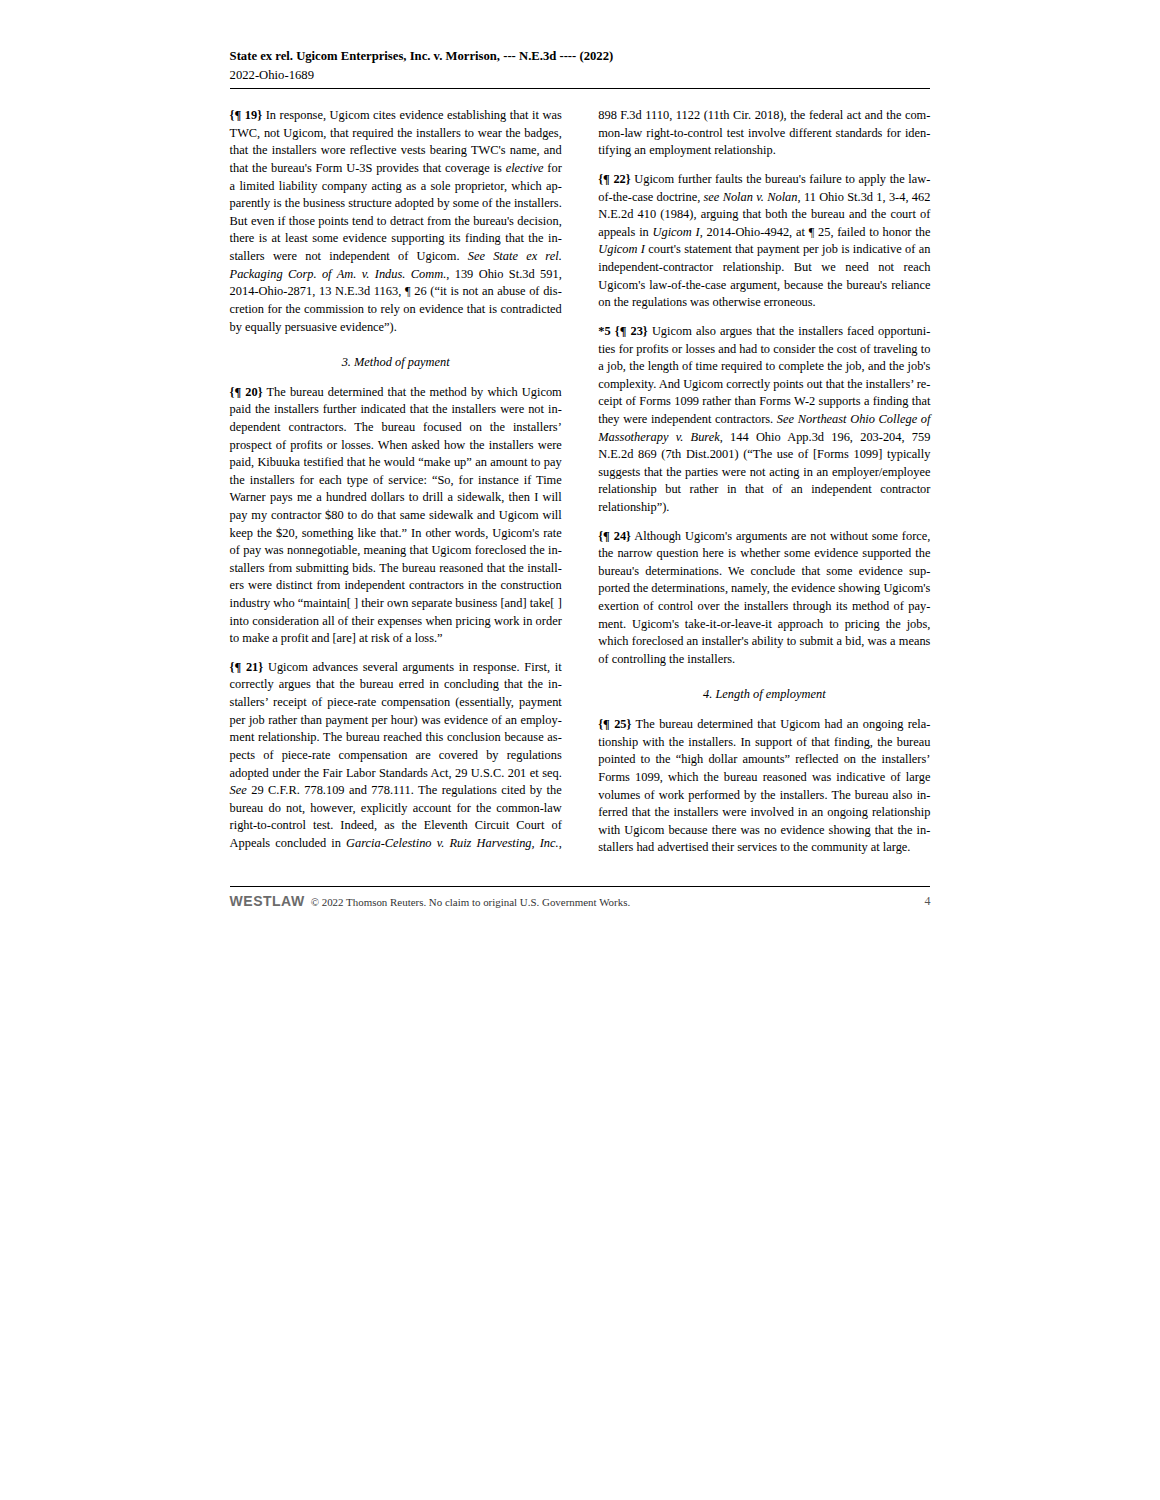State ex rel. Ugicom Enterprises, Inc. v. Morrison, --- N.E.3d ---- (2022)
2022-Ohio-1689
{¶ 19} In response, Ugicom cites evidence establishing that it was TWC, not Ugicom, that required the installers to wear the badges, that the installers wore reflective vests bearing TWC's name, and that the bureau's Form U-3S provides that coverage is elective for a limited liability company acting as a sole proprietor, which apparently is the business structure adopted by some of the installers. But even if those points tend to detract from the bureau's decision, there is at least some evidence supporting its finding that the installers were not independent of Ugicom. See State ex rel. Packaging Corp. of Am. v. Indus. Comm., 139 Ohio St.3d 591, 2014-Ohio-2871, 13 N.E.3d 1163, ¶ 26 (“it is not an abuse of discretion for the commission to rely on evidence that is contradicted by equally persuasive evidence”).
3. Method of payment
{¶ 20} The bureau determined that the method by which Ugicom paid the installers further indicated that the installers were not independent contractors. The bureau focused on the installers’ prospect of profits or losses. When asked how the installers were paid, Kibuuka testified that he would “make up” an amount to pay the installers for each type of service: “So, for instance if Time Warner pays me a hundred dollars to drill a sidewalk, then I will pay my contractor $80 to do that same sidewalk and Ugicom will keep the $20, something like that.” In other words, Ugicom's rate of pay was nonnegotiable, meaning that Ugicom foreclosed the installers from submitting bids. The bureau reasoned that the installers were distinct from independent contractors in the construction industry who “maintain[ ] their own separate business [and] take[ ] into consideration all of their expenses when pricing work in order to make a profit and [are] at risk of a loss.”
{¶ 21} Ugicom advances several arguments in response. First, it correctly argues that the bureau erred in concluding that the installers’ receipt of piece-rate compensation (essentially, payment per job rather than payment per hour) was evidence of an employment relationship. The bureau reached this conclusion because aspects of piece-rate compensation are covered by regulations adopted under the Fair Labor Standards Act, 29 U.S.C. 201 et seq. See 29 C.F.R. 778.109 and 778.111. The regulations cited by the bureau do not, however, explicitly account for the common-law right-to-control test. Indeed, as the Eleventh Circuit Court of Appeals concluded in Garcia-Celestino v. Ruiz Harvesting, Inc., 898 F.3d 1110, 1122 (11th Cir. 2018), the federal act and the common-law right-to-control test involve different standards for identifying an employment relationship.
{¶ 22} Ugicom further faults the bureau's failure to apply the law-of-the-case doctrine, see Nolan v. Nolan, 11 Ohio St.3d 1, 3-4, 462 N.E.2d 410 (1984), arguing that both the bureau and the court of appeals in Ugicom I, 2014-Ohio-4942, at ¶ 25, failed to honor the Ugicom I court's statement that payment per job is indicative of an independent-contractor relationship. But we need not reach Ugicom's law-of-the-case argument, because the bureau's reliance on the regulations was otherwise erroneous.
*5 {¶ 23} Ugicom also argues that the installers faced opportunities for profits or losses and had to consider the cost of traveling to a job, the length of time required to complete the job, and the job's complexity. And Ugicom correctly points out that the installers’ receipt of Forms 1099 rather than Forms W-2 supports a finding that they were independent contractors. See Northeast Ohio College of Massotherapy v. Burek, 144 Ohio App.3d 196, 203-204, 759 N.E.2d 869 (7th Dist.2001) (“The use of [Forms 1099] typically suggests that the parties were not acting in an employer/employee relationship but rather in that of an independent contractor relationship”).
{¶ 24} Although Ugicom's arguments are not without some force, the narrow question here is whether some evidence supported the bureau's determinations. We conclude that some evidence supported the determinations, namely, the evidence showing Ugicom's exertion of control over the installers through its method of payment. Ugicom's take-it-or-leave-it approach to pricing the jobs, which foreclosed an installer's ability to submit a bid, was a means of controlling the installers.
4. Length of employment
{¶ 25} The bureau determined that Ugicom had an ongoing relationship with the installers. In support of that finding, the bureau pointed to the “high dollar amounts” reflected on the installers’ Forms 1099, which the bureau reasoned was indicative of large volumes of work performed by the installers. The bureau also inferred that the installers were involved in an ongoing relationship with Ugicom because there was no evidence showing that the installers had advertised their services to the community at large.
WESTLAW © 2022 Thomson Reuters. No claim to original U.S. Government Works.
4